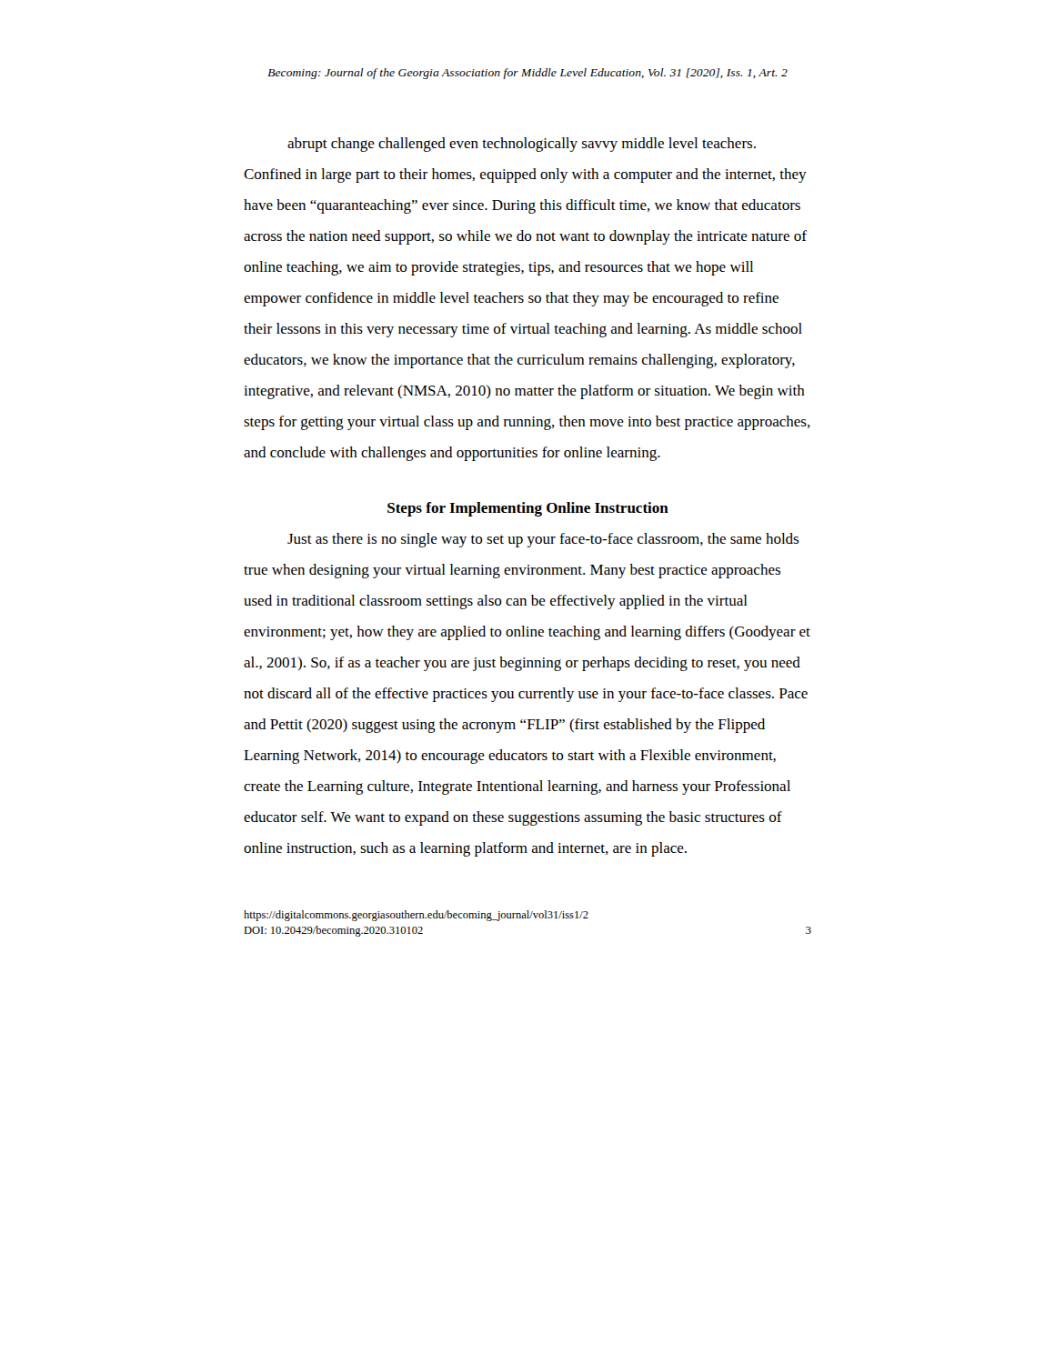Becoming: Journal of the Georgia Association for Middle Level Education, Vol. 31 [2020], Iss. 1, Art. 2
abrupt change challenged even technologically savvy middle level teachers. Confined in large part to their homes, equipped only with a computer and the internet, they have been “quaranteaching” ever since. During this difficult time, we know that educators across the nation need support, so while we do not want to downplay the intricate nature of online teaching, we aim to provide strategies, tips, and resources that we hope will empower confidence in middle level teachers so that they may be encouraged to refine their lessons in this very necessary time of virtual teaching and learning. As middle school educators, we know the importance that the curriculum remains challenging, exploratory, integrative, and relevant (NMSA, 2010) no matter the platform or situation. We begin with steps for getting your virtual class up and running, then move into best practice approaches, and conclude with challenges and opportunities for online learning.
Steps for Implementing Online Instruction
Just as there is no single way to set up your face-to-face classroom, the same holds true when designing your virtual learning environment. Many best practice approaches used in traditional classroom settings also can be effectively applied in the virtual environment; yet, how they are applied to online teaching and learning differs (Goodyear et al., 2001). So, if as a teacher you are just beginning or perhaps deciding to reset, you need not discard all of the effective practices you currently use in your face-to-face classes. Pace and Pettit (2020) suggest using the acronym “FLIP” (first established by the Flipped Learning Network, 2014) to encourage educators to start with a Flexible environment, create the Learning culture, Integrate Intentional learning, and harness your Professional educator self. We want to expand on these suggestions assuming the basic structures of online instruction, such as a learning platform and internet, are in place.
https://digitalcommons.georgiasouthern.edu/becoming_journal/vol31/iss1/2
DOI: 10.20429/becoming.2020.310102
3